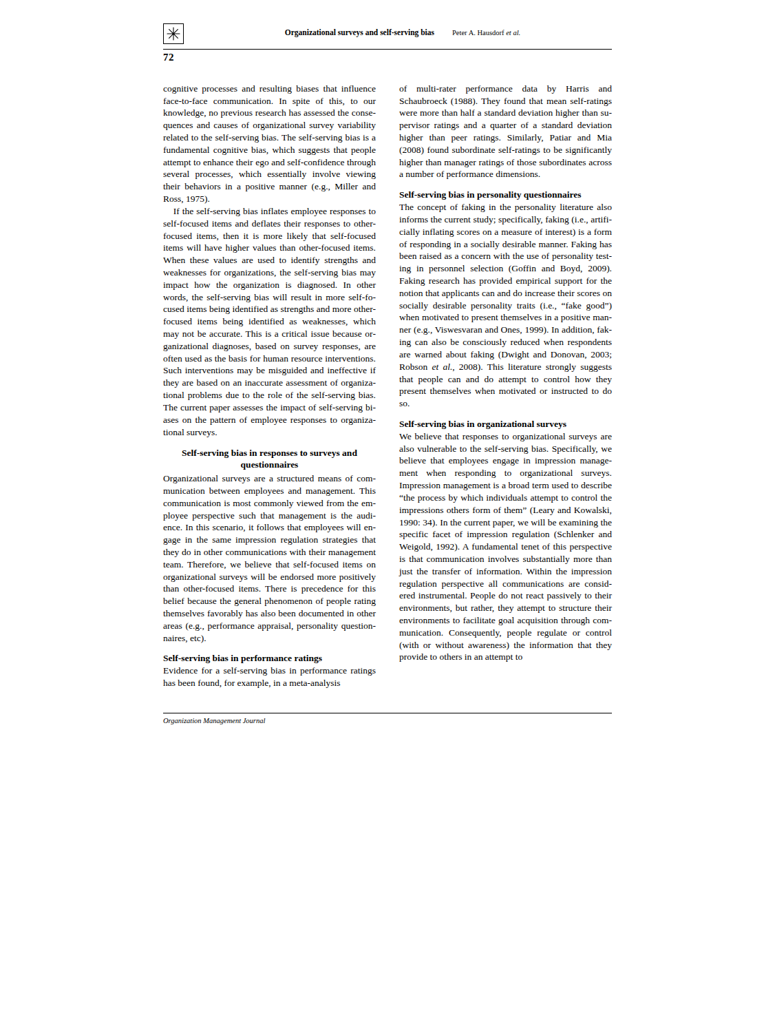Organizational surveys and self-serving bias Peter A. Hausdorf et al.
72
cognitive processes and resulting biases that influence face-to-face communication. In spite of this, to our knowledge, no previous research has assessed the consequences and causes of organizational survey variability related to the self-serving bias. The self-serving bias is a fundamental cognitive bias, which suggests that people attempt to enhance their ego and self-confidence through several processes, which essentially involve viewing their behaviors in a positive manner (e.g., Miller and Ross, 1975).
If the self-serving bias inflates employee responses to self-focused items and deflates their responses to other-focused items, then it is more likely that self-focused items will have higher values than other-focused items. When these values are used to identify strengths and weaknesses for organizations, the self-serving bias may impact how the organization is diagnosed. In other words, the self-serving bias will result in more self-focused items being identified as strengths and more other-focused items being identified as weaknesses, which may not be accurate. This is a critical issue because organizational diagnoses, based on survey responses, are often used as the basis for human resource interventions. Such interventions may be misguided and ineffective if they are based on an inaccurate assessment of organizational problems due to the role of the self-serving bias. The current paper assesses the impact of self-serving biases on the pattern of employee responses to organizational surveys.
Self-serving bias in responses to surveys and questionnaires
Organizational surveys are a structured means of communication between employees and management. This communication is most commonly viewed from the employee perspective such that management is the audience. In this scenario, it follows that employees will engage in the same impression regulation strategies that they do in other communications with their management team. Therefore, we believe that self-focused items on organizational surveys will be endorsed more positively than other-focused items. There is precedence for this belief because the general phenomenon of people rating themselves favorably has also been documented in other areas (e.g., performance appraisal, personality questionnaires, etc).
Self-serving bias in performance ratings
Evidence for a self-serving bias in performance ratings has been found, for example, in a meta-analysis
of multi-rater performance data by Harris and Schaubroeck (1988). They found that mean self-ratings were more than half a standard deviation higher than supervisor ratings and a quarter of a standard deviation higher than peer ratings. Similarly, Patiar and Mia (2008) found subordinate self-ratings to be significantly higher than manager ratings of those subordinates across a number of performance dimensions.
Self-serving bias in personality questionnaires
The concept of faking in the personality literature also informs the current study; specifically, faking (i.e., artificially inflating scores on a measure of interest) is a form of responding in a socially desirable manner. Faking has been raised as a concern with the use of personality testing in personnel selection (Goffin and Boyd, 2009). Faking research has provided empirical support for the notion that applicants can and do increase their scores on socially desirable personality traits (i.e., “fake good”) when motivated to present themselves in a positive manner (e.g., Viswesvaran and Ones, 1999). In addition, faking can also be consciously reduced when respondents are warned about faking (Dwight and Donovan, 2003; Robson et al., 2008). This literature strongly suggests that people can and do attempt to control how they present themselves when motivated or instructed to do so.
Self-serving bias in organizational surveys
We believe that responses to organizational surveys are also vulnerable to the self-serving bias. Specifically, we believe that employees engage in impression management when responding to organizational surveys. Impression management is a broad term used to describe “the process by which individuals attempt to control the impressions others form of them” (Leary and Kowalski, 1990: 34). In the current paper, we will be examining the specific facet of impression regulation (Schlenker and Weigold, 1992). A fundamental tenet of this perspective is that communication involves substantially more than just the transfer of information. Within the impression regulation perspective all communications are considered instrumental. People do not react passively to their environments, but rather, they attempt to structure their environments to facilitate goal acquisition through communication. Consequently, people regulate or control (with or without awareness) the information that they provide to others in an attempt to
Organization Management Journal